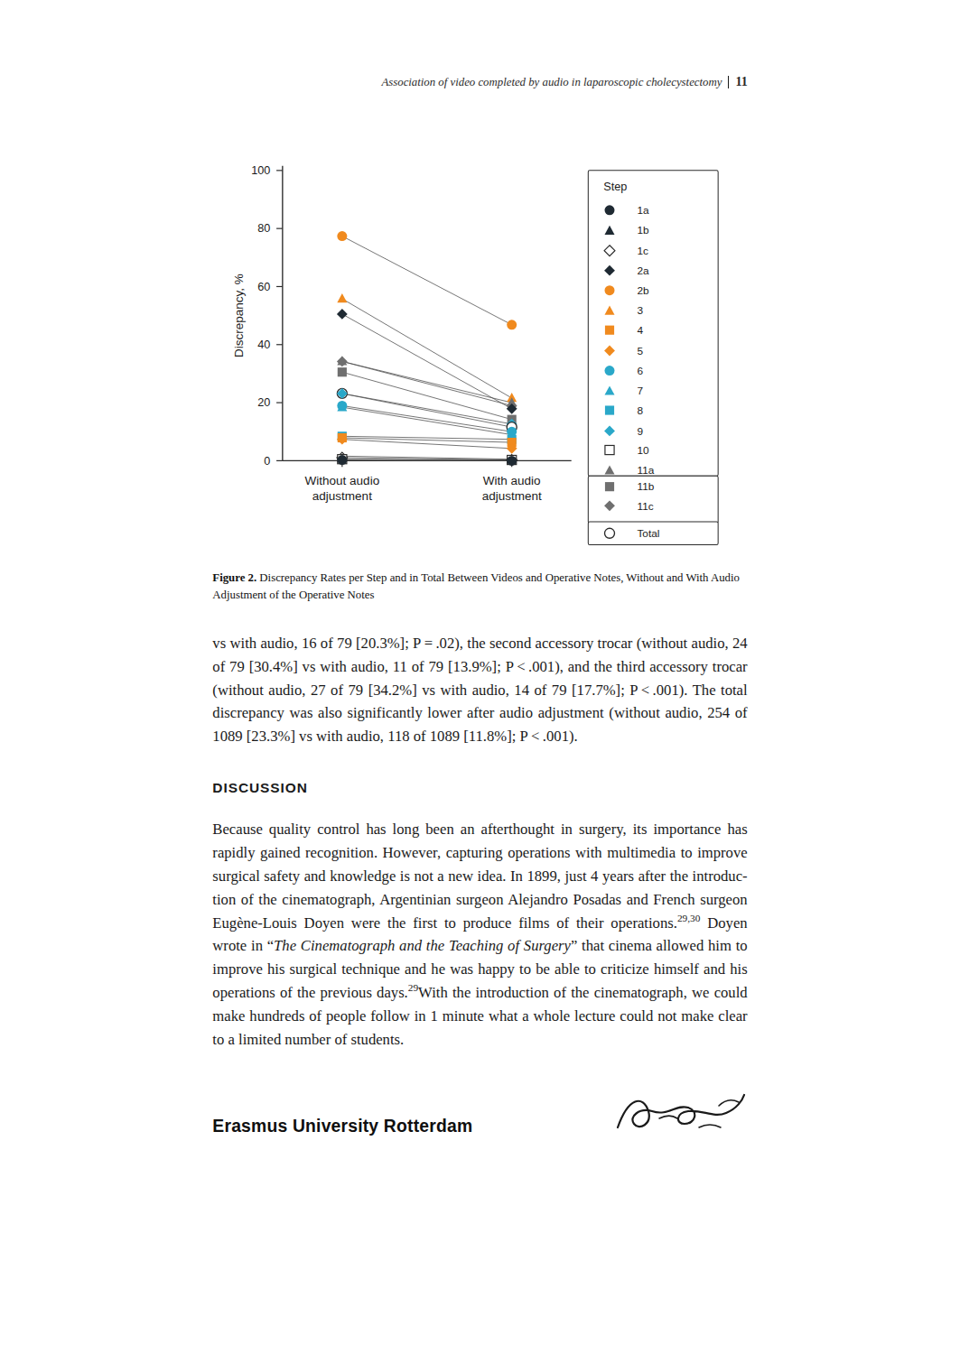Association of video completed by audio in laparoscopic cholecystectomy 11
100 80 60 40 20 0 Discrepancy, % Without audio adjustment With audio adjustment 3 56 -> 22 6 19 -> 10 7 18.5 -> 9 8 8.5 -> 7.5 4 8 -> 6.5 5 7.5 -> 4.5 Step 1a 1b 1c 2a 2b 3 4 5 6 7 8 9 10 11a 11b 11c Total
Figure 2. Discrepancy Rates per Step and in Total Between Videos and Operative Notes, Without and With Audio Adjustment of the Operative Notes
vs with audio, 16 of 79 [20.3%]; P = .02), the second accessory trocar (without audio, 24 of 79 [30.4%] vs with audio, 11 of 79 [13.9%]; P < .001), and the third accessory trocar (without audio, 27 of 79 [34.2%] vs with audio, 14 of 79 [17.7%]; P < .001). The total discrepancy was also significantly lower after audio adjustment (without audio, 254 of 1089 [23.3%] vs with audio, 118 of 1089 [11.8%]; P < .001).
DISCUSSION
Because quality control has long been an afterthought in surgery, its importance has rapidly gained recognition. However, capturing operations with multimedia to improve surgical safety and knowledge is not a new idea. In 1899, just 4 years after the introduction of the cinematograph, Argentinian surgeon Alejandro Posadas and French surgeon Eugène-Louis Doyen were the first to produce films of their operations.29,30 Doyen wrote in “The Cinematograph and the Teaching of Surgery” that cinema allowed him to improve his surgical technique and he was happy to be able to criticize himself and his operations of the previous days.29With the introduction of the cinematograph, we could make hundreds of people follow in 1 minute what a whole lecture could not make clear to a limited number of students.
Erasmus University Rotterdam